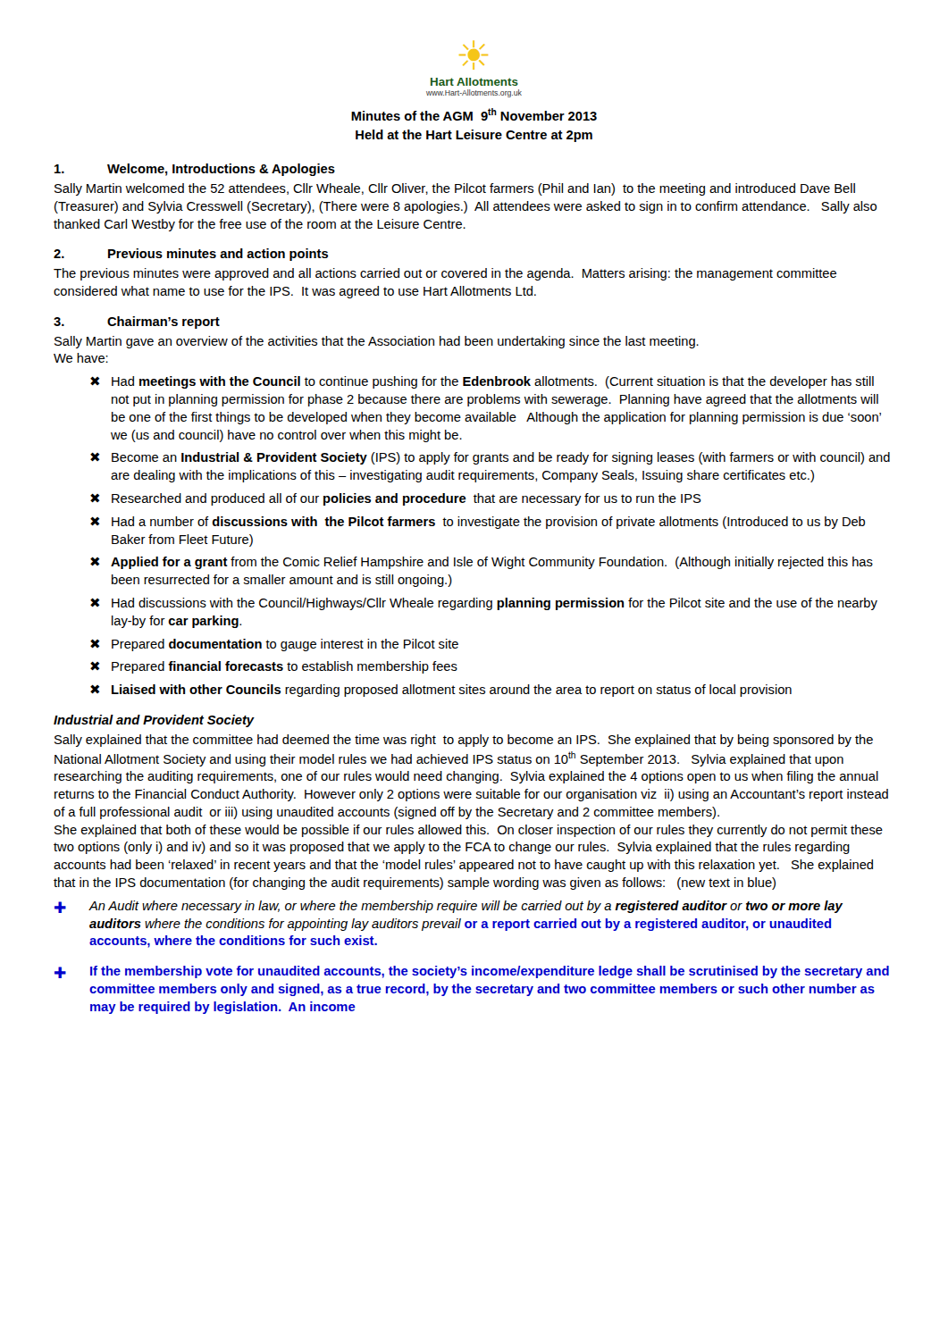☀
Hart Allotments
www.Hart-Allotments.org.uk
Minutes of the AGM 9th November 2013
Held at the Hart Leisure Centre at 2pm
1. Welcome, Introductions & Apologies
Sally Martin welcomed the 52 attendees, Cllr Wheale, Cllr Oliver, the Pilcot farmers (Phil and Ian) to the meeting and introduced Dave Bell (Treasurer) and Sylvia Cresswell (Secretary), (There were 8 apologies.) All attendees were asked to sign in to confirm attendance. Sally also thanked Carl Westby for the free use of the room at the Leisure Centre.
2. Previous minutes and action points
The previous minutes were approved and all actions carried out or covered in the agenda. Matters arising: the management committee considered what name to use for the IPS. It was agreed to use Hart Allotments Ltd.
3. Chairman’s report
Sally Martin gave an overview of the activities that the Association had been undertaking since the last meeting.
We have:
Had meetings with the Council to continue pushing for the Edenbrook allotments. (Current situation is that the developer has still not put in planning permission for phase 2 because there are problems with sewerage. Planning have agreed that the allotments will be one of the first things to be developed when they become available Although the application for planning permission is due ‘soon’ we (us and council) have no control over when this might be.
Become an Industrial & Provident Society (IPS) to apply for grants and be ready for signing leases (with farmers or with council) and are dealing with the implications of this – investigating audit requirements, Company Seals, Issuing share certificates etc.)
Researched and produced all of our policies and procedure that are necessary for us to run the IPS
Had a number of discussions with the Pilcot farmers to investigate the provision of private allotments (Introduced to us by Deb Baker from Fleet Future)
Applied for a grant from the Comic Relief Hampshire and Isle of Wight Community Foundation. (Although initially rejected this has been resurrected for a smaller amount and is still ongoing.)
Had discussions with the Council/Highways/Cllr Wheale regarding planning permission for the Pilcot site and the use of the nearby lay-by for car parking.
Prepared documentation to gauge interest in the Pilcot site
Prepared financial forecasts to establish membership fees
Liaised with other Councils regarding proposed allotment sites around the area to report on status of local provision
Industrial and Provident Society
Sally explained that the committee had deemed the time was right to apply to become an IPS. She explained that by being sponsored by the National Allotment Society and using their model rules we had achieved IPS status on 10th September 2013. Sylvia explained that upon researching the auditing requirements, one of our rules would need changing. Sylvia explained the 4 options open to us when filing the annual returns to the Financial Conduct Authority. However only 2 options were suitable for our organisation viz ii) using an Accountant’s report instead of a full professional audit or iii) using unaudited accounts (signed off by the Secretary and 2 committee members).
She explained that both of these would be possible if our rules allowed this. On closer inspection of our rules they currently do not permit these two options (only i) and iv) and so it was proposed that we apply to the FCA to change our rules. Sylvia explained that the rules regarding accounts had been ‘relaxed’ in recent years and that the ‘model rules’ appeared not to have caught up with this relaxation yet. She explained that in the IPS documentation (for changing the audit requirements) sample wording was given as follows: (new text in blue)
An Audit where necessary in law, or where the membership require will be carried out by a registered auditor or two or more lay auditors where the conditions for appointing lay auditors prevail or a report carried out by a registered auditor, or unaudited accounts, where the conditions for such exist.
If the membership vote for unaudited accounts, the society’s income/expenditure ledge shall be scrutinised by the secretary and committee members only and signed, as a true record, by the secretary and two committee members or such other number as may be required by legislation. An income